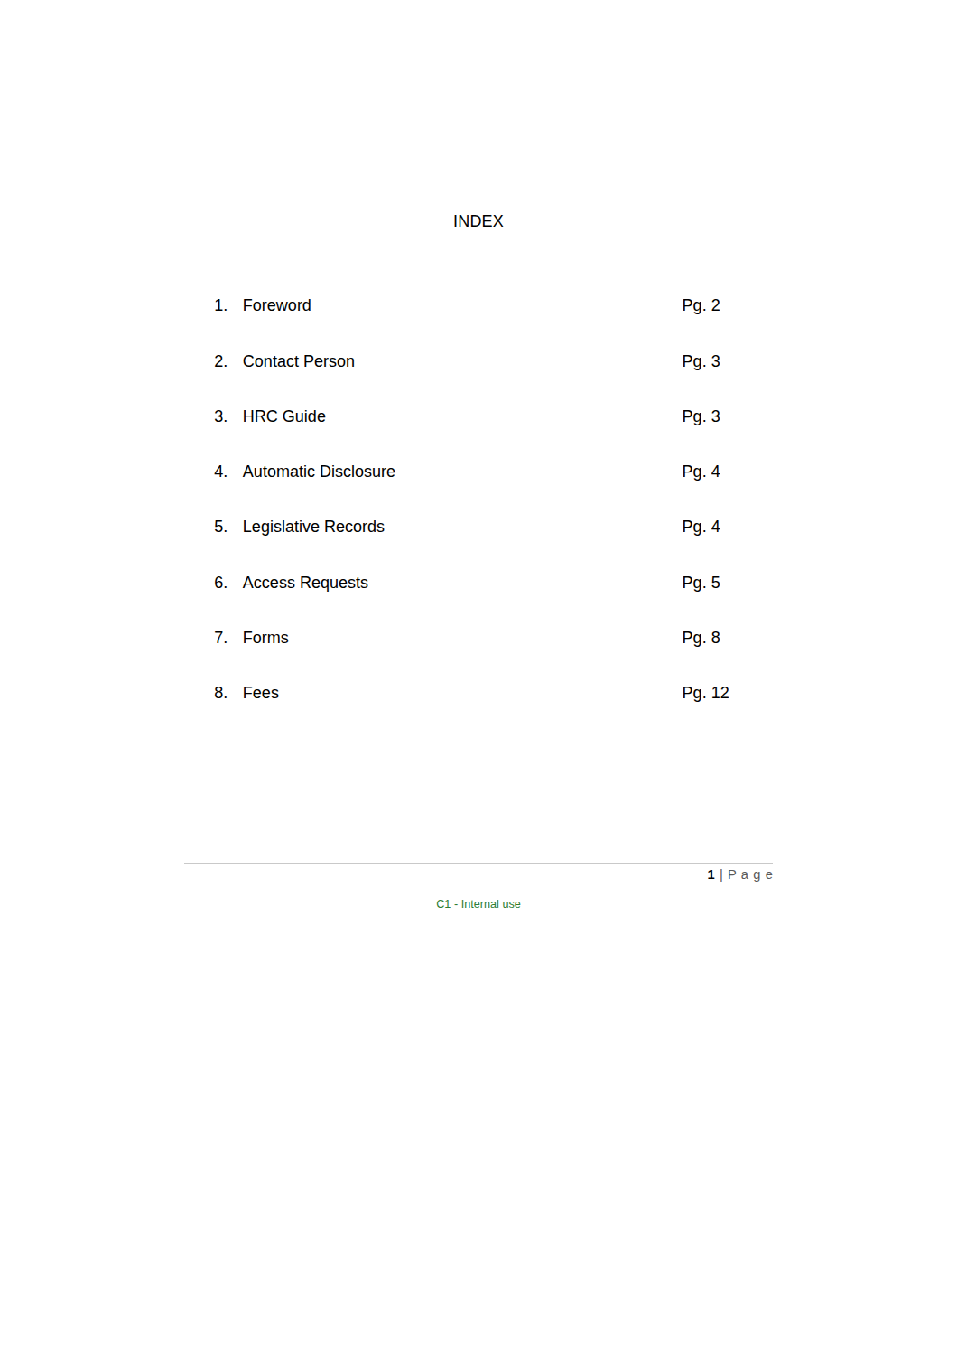INDEX
1. Foreword Pg. 2
2. Contact Person Pg. 3
3. HRC Guide Pg. 3
4. Automatic Disclosure Pg. 4
5. Legislative Records Pg. 4
6. Access Requests Pg. 5
7. Forms Pg. 8
8. Fees Pg. 12
1 | P a g e
C1 - Internal use